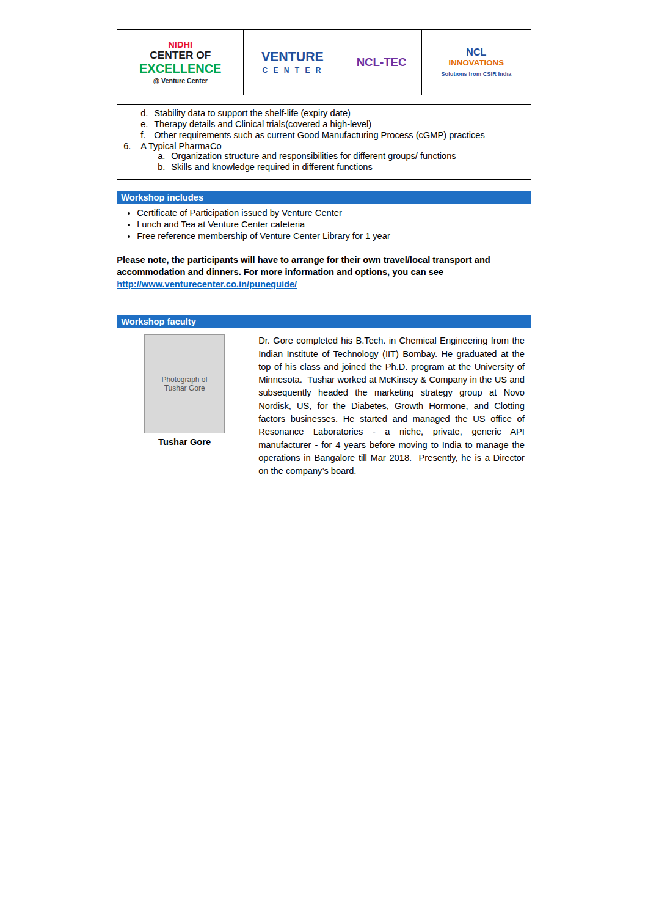| NIDHI CENTER OF EXCELLENCE @ Venture Center | VENTURE C E N T E R | NCL-TEC | NCL INNOVATIONS Solutions from CSIR India |
d. Stability data to support the shelf-life (expiry date)
e. Therapy details and Clinical trials(covered a high-level)
f. Other requirements such as current Good Manufacturing Process (cGMP) practices
6. A Typical PharmaCo
a. Organization structure and responsibilities for different groups/ functions
b. Skills and knowledge required in different functions
Workshop includes
Certificate of Participation issued by Venture Center
Lunch and Tea at Venture Center cafeteria
Free reference membership of Venture Center Library for 1 year
Please note, the participants will have to arrange for their own travel/local transport and accommodation and dinners. For more information and options, you can see http://www.venturecenter.co.in/puneguide/
Workshop faculty
| Photograph of Tushar Gore Tushar Gore | Dr. Gore completed his B.Tech. in Chemical Engineering from the Indian Institute of Technology (IIT) Bombay. He graduated at the top of his class and joined the Ph.D. program at the University of Minnesota. Tushar worked at McKinsey & Company in the US and subsequently headed the marketing strategy group at Novo Nordisk, US, for the Diabetes, Growth Hormone, and Clotting factors businesses. He started and managed the US office of Resonance Laboratories - a niche, private, generic API manufacturer - for 4 years before moving to India to manage the operations in Bangalore till Mar 2018. Presently, he is a Director on the company’s board. |